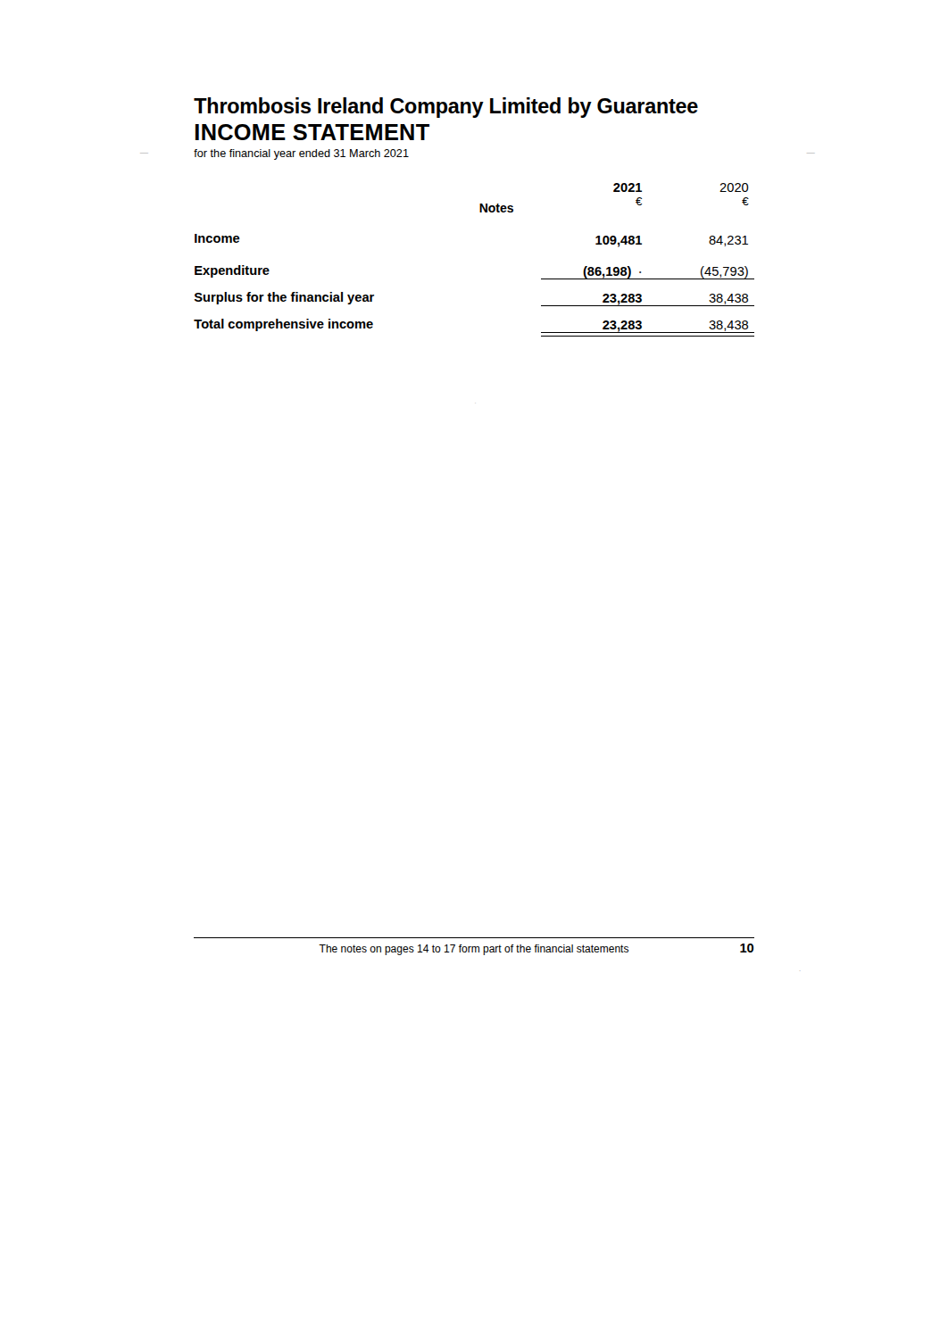—
—
Thrombosis Ireland Company Limited by Guarantee
INCOME STATEMENT
for the financial year ended 31 March 2021
| | | 2021 | 2020 |
| | Notes | € | € |
| Income | | 109,481 | 84,231 |
| Expenditure | | (86,198) · | (45,793) |
| Surplus for the financial year | | 23,283 | 38,438 |
| Total comprehensive income | | 23,283 | 38,438 |
·
·
The notes on pages 14 to 17 form part of the financial statements
10